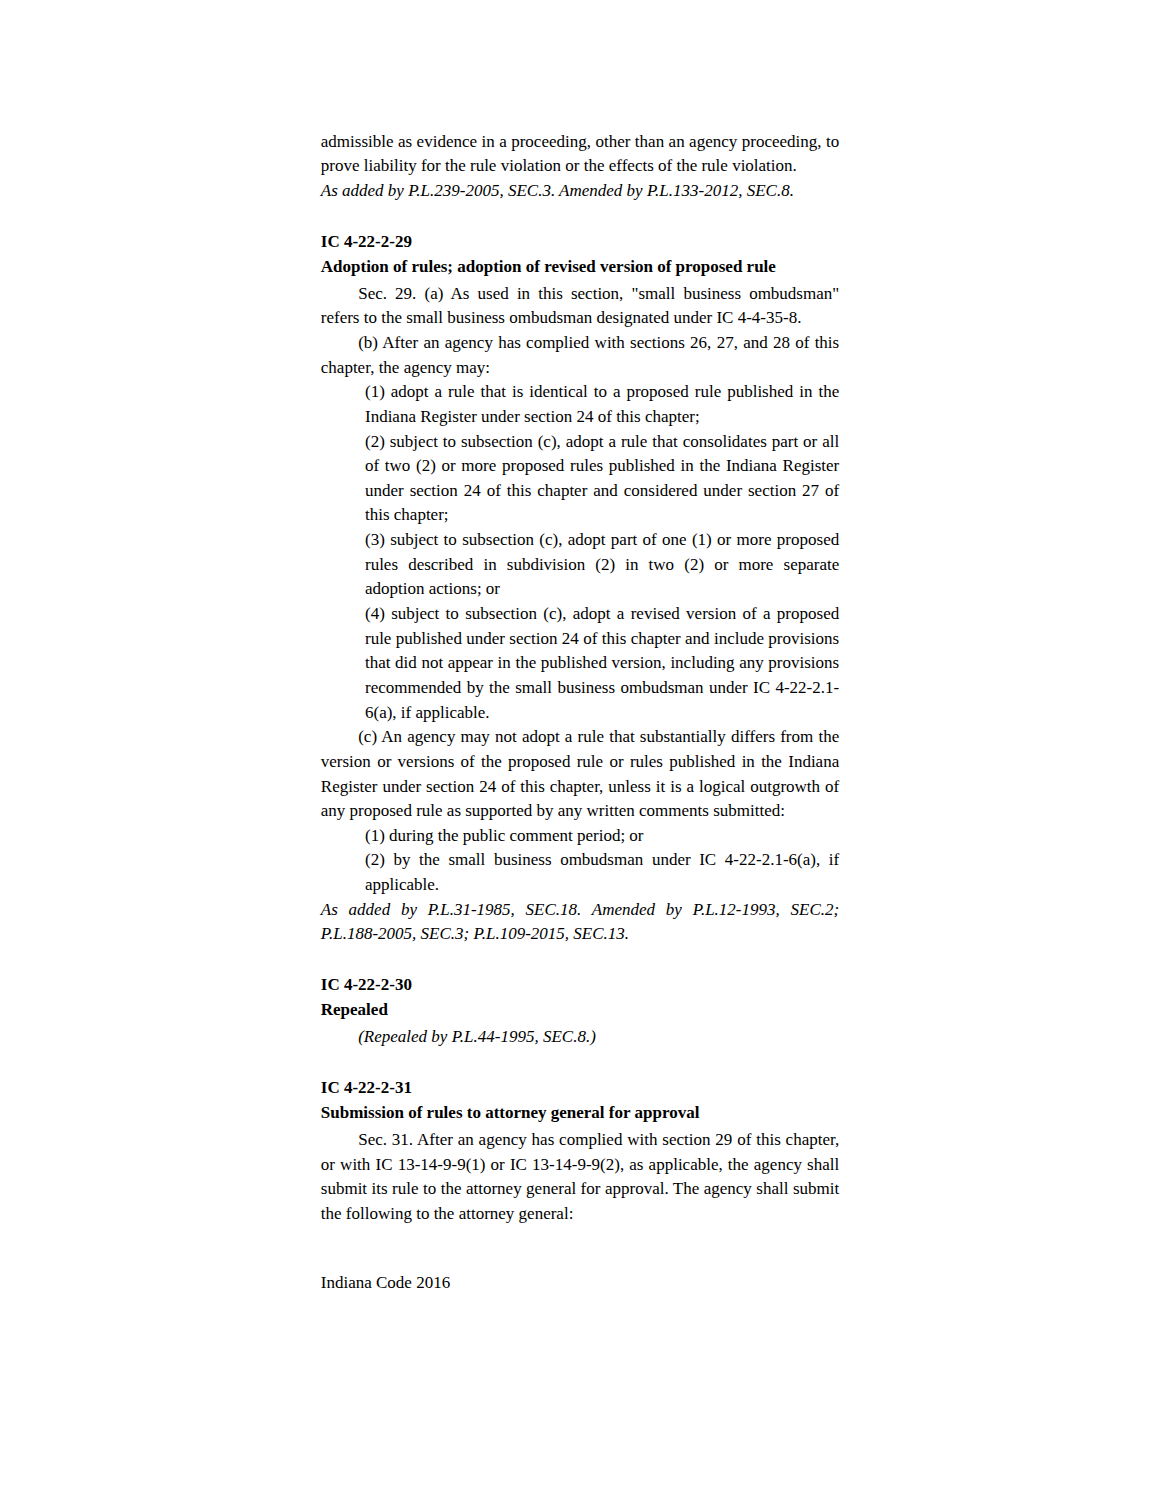admissible as evidence in a proceeding, other than an agency proceeding, to prove liability for the rule violation or the effects of the rule violation.
As added by P.L.239-2005, SEC.3. Amended by P.L.133-2012, SEC.8.
IC 4-22-2-29
Adoption of rules; adoption of revised version of proposed rule
Sec. 29. (a) As used in this section, "small business ombudsman" refers to the small business ombudsman designated under IC 4-4-35-8.
(b) After an agency has complied with sections 26, 27, and 28 of this chapter, the agency may:
(1) adopt a rule that is identical to a proposed rule published in the Indiana Register under section 24 of this chapter;
(2) subject to subsection (c), adopt a rule that consolidates part or all of two (2) or more proposed rules published in the Indiana Register under section 24 of this chapter and considered under section 27 of this chapter;
(3) subject to subsection (c), adopt part of one (1) or more proposed rules described in subdivision (2) in two (2) or more separate adoption actions; or
(4) subject to subsection (c), adopt a revised version of a proposed rule published under section 24 of this chapter and include provisions that did not appear in the published version, including any provisions recommended by the small business ombudsman under IC 4-22-2.1-6(a), if applicable.
(c) An agency may not adopt a rule that substantially differs from the version or versions of the proposed rule or rules published in the Indiana Register under section 24 of this chapter, unless it is a logical outgrowth of any proposed rule as supported by any written comments submitted:
(1) during the public comment period; or
(2) by the small business ombudsman under IC 4-22-2.1-6(a), if applicable.
As added by P.L.31-1985, SEC.18. Amended by P.L.12-1993, SEC.2; P.L.188-2005, SEC.3; P.L.109-2015, SEC.13.
IC 4-22-2-30
Repealed
(Repealed by P.L.44-1995, SEC.8.)
IC 4-22-2-31
Submission of rules to attorney general for approval
Sec. 31. After an agency has complied with section 29 of this chapter, or with IC 13-14-9-9(1) or IC 13-14-9-9(2), as applicable, the agency shall submit its rule to the attorney general for approval. The agency shall submit the following to the attorney general:
Indiana Code 2016